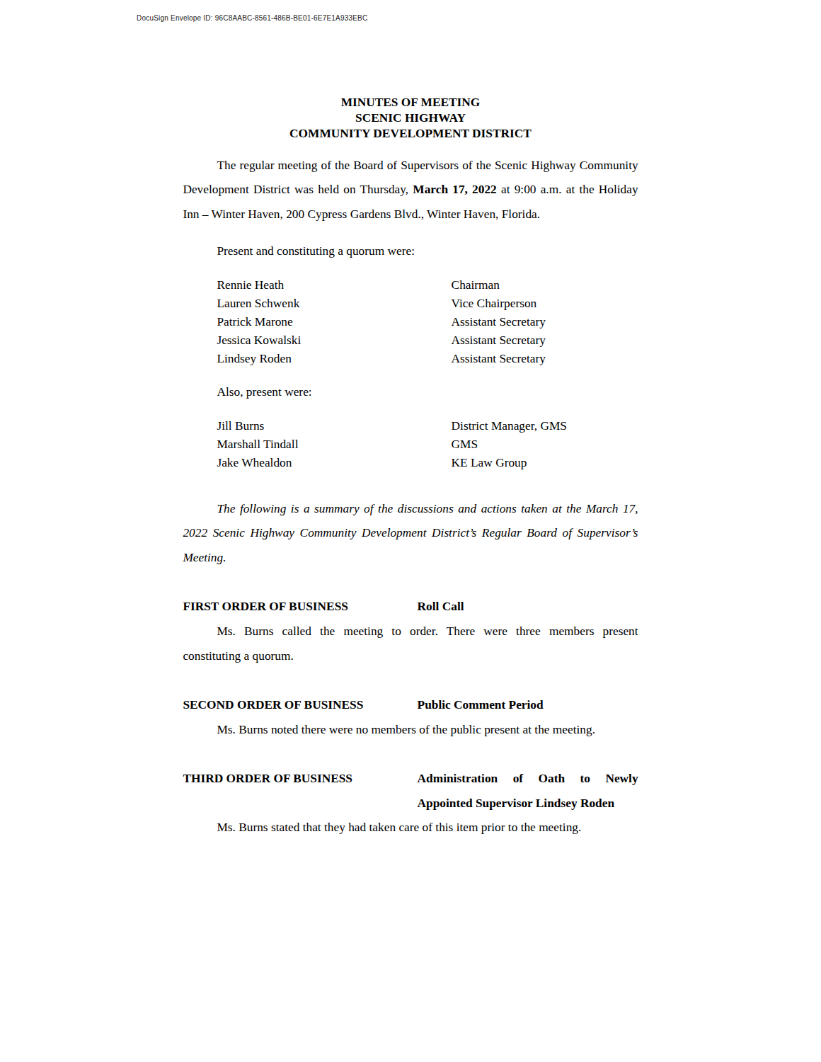DocuSign Envelope ID: 96C8AABC-8561-486B-BE01-6E7E1A933EBC
MINUTES OF MEETING
SCENIC HIGHWAY
COMMUNITY DEVELOPMENT DISTRICT
The regular meeting of the Board of Supervisors of the Scenic Highway Community Development District was held on Thursday, March 17, 2022 at 9:00 a.m. at the Holiday Inn – Winter Haven, 200 Cypress Gardens Blvd., Winter Haven, Florida.
Present and constituting a quorum were:
Rennie Heath Chairman
Lauren Schwenk Vice Chairperson
Patrick Marone Assistant Secretary
Jessica Kowalski Assistant Secretary
Lindsey Roden Assistant Secretary
Also, present were:
Jill Burns District Manager, GMS
Marshall Tindall GMS
Jake Whealdon KE Law Group
The following is a summary of the discussions and actions taken at the March 17, 2022 Scenic Highway Community Development District’s Regular Board of Supervisor’s Meeting.
FIRST ORDER OF BUSINESS
Roll Call
Ms. Burns called the meeting to order. There were three members present constituting a quorum.
SECOND ORDER OF BUSINESS
Public Comment Period
Ms. Burns noted there were no members of the public present at the meeting.
THIRD ORDER OF BUSINESS
Administration of Oath to Newly
Appointed Supervisor Lindsey Roden
Ms. Burns stated that they had taken care of this item prior to the meeting.